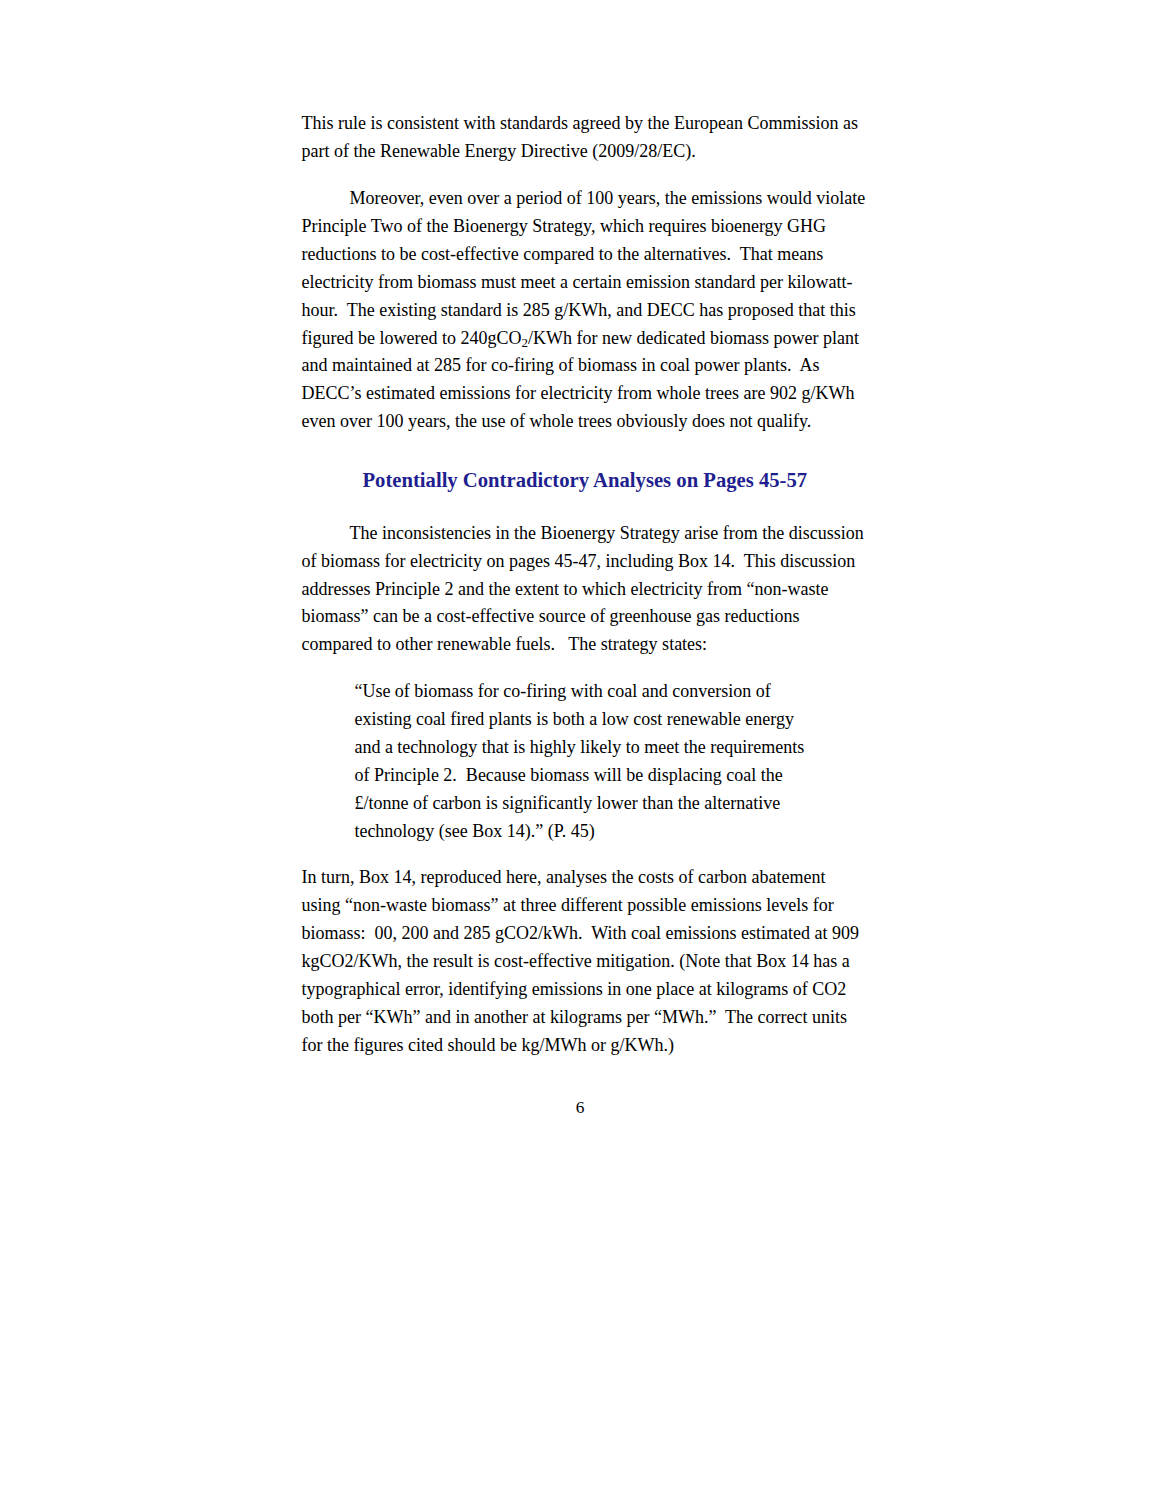This rule is consistent with standards agreed by the European Commission as part of the Renewable Energy Directive (2009/28/EC).
Moreover, even over a period of 100 years, the emissions would violate Principle Two of the Bioenergy Strategy, which requires bioenergy GHG reductions to be cost-effective compared to the alternatives. That means electricity from biomass must meet a certain emission standard per kilowatt-hour. The existing standard is 285 g/KWh, and DECC has proposed that this figured be lowered to 240gCO2/KWh for new dedicated biomass power plant and maintained at 285 for co-firing of biomass in coal power plants. As DECC’s estimated emissions for electricity from whole trees are 902 g/KWh even over 100 years, the use of whole trees obviously does not qualify.
Potentially Contradictory Analyses on Pages 45-57
The inconsistencies in the Bioenergy Strategy arise from the discussion of biomass for electricity on pages 45-47, including Box 14. This discussion addresses Principle 2 and the extent to which electricity from “non-waste biomass” can be a cost-effective source of greenhouse gas reductions compared to other renewable fuels. The strategy states:
“Use of biomass for co-firing with coal and conversion of existing coal fired plants is both a low cost renewable energy and a technology that is highly likely to meet the requirements of Principle 2. Because biomass will be displacing coal the £/tonne of carbon is significantly lower than the alternative technology (see Box 14).” (P. 45)
In turn, Box 14, reproduced here, analyses the costs of carbon abatement using “non-waste biomass” at three different possible emissions levels for biomass: 00, 200 and 285 gCO2/kWh. With coal emissions estimated at 909 kgCO2/KWh, the result is cost-effective mitigation. (Note that Box 14 has a typographical error, identifying emissions in one place at kilograms of CO2 both per “KWh” and in another at kilograms per “MWh.” The correct units for the figures cited should be kg/MWh or g/KWh.)
6